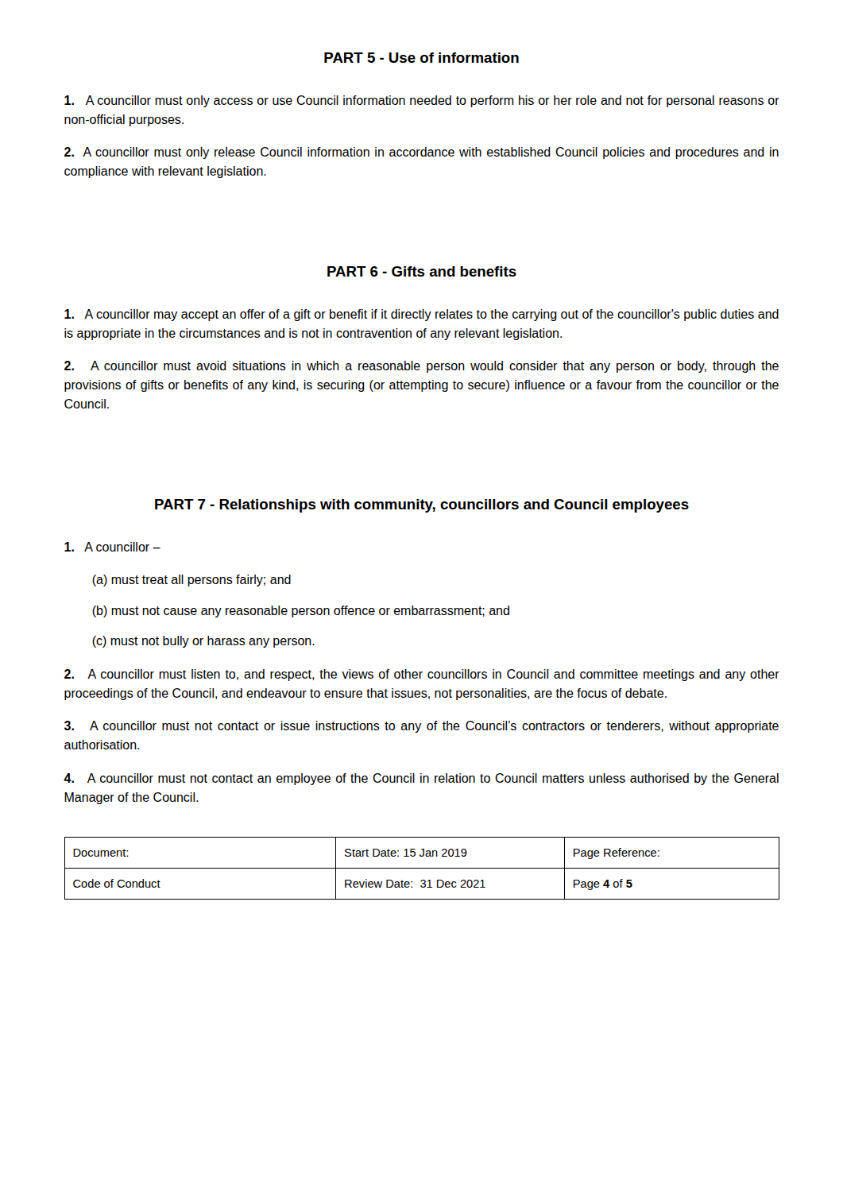PART 5 - Use of information
1. A councillor must only access or use Council information needed to perform his or her role and not for personal reasons or non-official purposes.
2. A councillor must only release Council information in accordance with established Council policies and procedures and in compliance with relevant legislation.
PART 6 - Gifts and benefits
1. A councillor may accept an offer of a gift or benefit if it directly relates to the carrying out of the councillor's public duties and is appropriate in the circumstances and is not in contravention of any relevant legislation.
2. A councillor must avoid situations in which a reasonable person would consider that any person or body, through the provisions of gifts or benefits of any kind, is securing (or attempting to secure) influence or a favour from the councillor or the Council.
PART 7 - Relationships with community, councillors and Council employees
1. A councillor –
(a) must treat all persons fairly; and
(b) must not cause any reasonable person offence or embarrassment; and
(c) must not bully or harass any person.
2. A councillor must listen to, and respect, the views of other councillors in Council and committee meetings and any other proceedings of the Council, and endeavour to ensure that issues, not personalities, are the focus of debate.
3. A councillor must not contact or issue instructions to any of the Council’s contractors or tenderers, without appropriate authorisation.
4. A councillor must not contact an employee of the Council in relation to Council matters unless authorised by the General Manager of the Council.
| Document: | Start Date: 15 Jan 2019 | Page Reference: |
| Code of Conduct | Review Date: 31 Dec 2021 | Page 4 of 5 |